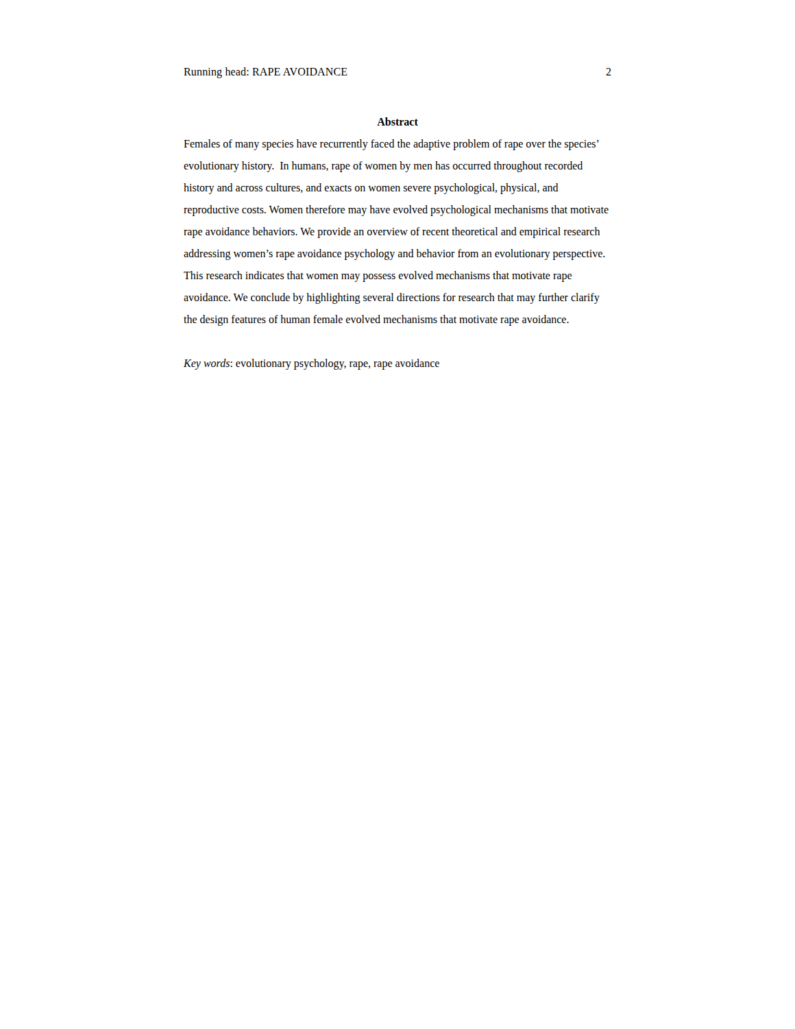Running head: RAPE AVOIDANCE 2
Abstract
Females of many species have recurrently faced the adaptive problem of rape over the species’ evolutionary history. In humans, rape of women by men has occurred throughout recorded history and across cultures, and exacts on women severe psychological, physical, and reproductive costs. Women therefore may have evolved psychological mechanisms that motivate rape avoidance behaviors. We provide an overview of recent theoretical and empirical research addressing women’s rape avoidance psychology and behavior from an evolutionary perspective. This research indicates that women may possess evolved mechanisms that motivate rape avoidance. We conclude by highlighting several directions for research that may further clarify the design features of human female evolved mechanisms that motivate rape avoidance.
Key words: evolutionary psychology, rape, rape avoidance